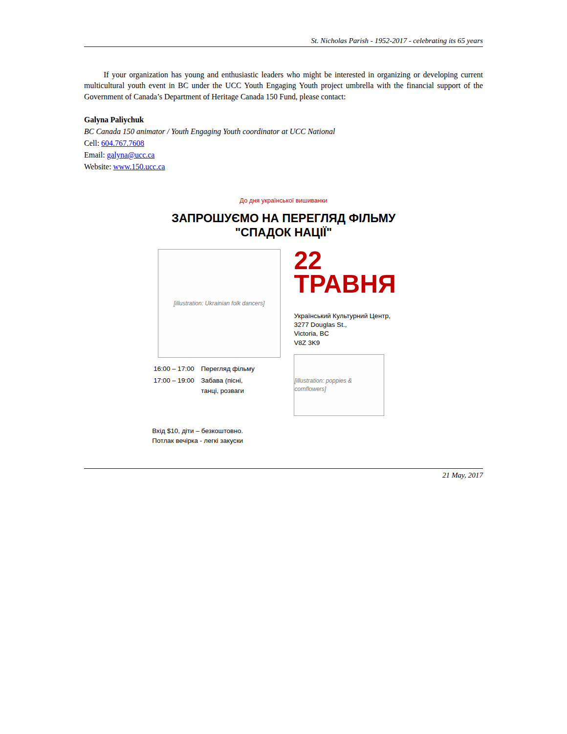St. Nicholas Parish - 1952-2017 - celebrating its 65 years
If your organization has young and enthusiastic leaders who might be interested in organizing or developing current multicultural youth event in BC under the UCC Youth Engaging Youth project umbrella with the financial support of the Government of Canada’s Department of Heritage Canada 150 Fund, please contact:
Galyna Paliychuk
BC Canada 150 animator / Youth Engaging Youth coordinator at UCC National
Cell: 604.767.7608
Email: galyna@ucc.ca
Website: www.150.ucc.ca
До дня української вишиванки
ЗАПРОШУЄМО НА ПЕРЕГЛЯД ФІЛЬМУ
"СПАДОК НАЦІЇ"
[illustration: Ukrainian folk dancers]
| 16:00 – 17:00 | Перегляд фільму |
| 17:00 – 19:00 | Забава (пісні, танці, розваги |
22
ТРАВНЯ
Український Культурний Центр,
3277 Douglas St.,
Victoria, BC
V8Z 3K9
[illustration: poppies & cornflowers]
Вхід $10, діти – безкоштовно.
Потлак вечірка - легкі закуски
21 May, 2017